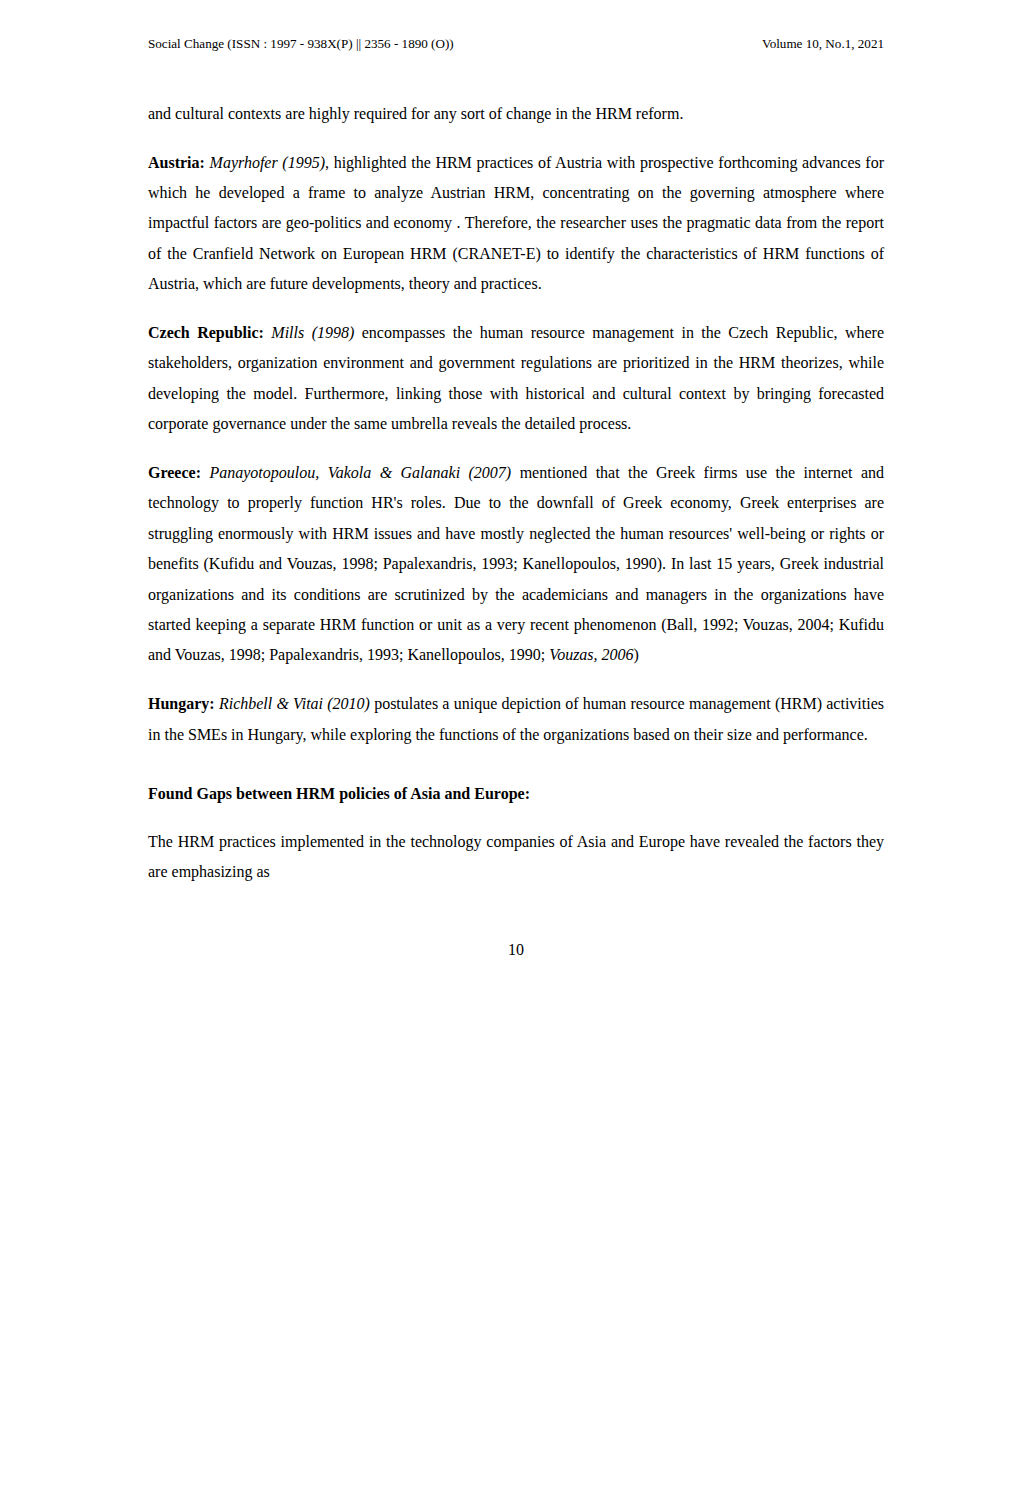Social Change (ISSN : 1997 - 938X(P) || 2356 - 1890 (O)) Volume 10, No.1, 2021
and cultural contexts are highly required for any sort of change in the HRM reform.
Austria: Mayrhofer (1995), highlighted the HRM practices of Austria with prospective forthcoming advances for which he developed a frame to analyze Austrian HRM, concentrating on the governing atmosphere where impactful factors are geo-politics and economy . Therefore, the researcher uses the pragmatic data from the report of the Cranfield Network on European HRM (CRANET-E) to identify the characteristics of HRM functions of Austria, which are future developments, theory and practices.
Czech Republic: Mills (1998) encompasses the human resource management in the Czech Republic, where stakeholders, organization environment and government regulations are prioritized in the HRM theorizes, while developing the model. Furthermore, linking those with historical and cultural context by bringing forecasted corporate governance under the same umbrella reveals the detailed process.
Greece: Panayotopoulou, Vakola & Galanaki (2007) mentioned that the Greek firms use the internet and technology to properly function HR's roles. Due to the downfall of Greek economy, Greek enterprises are struggling enormously with HRM issues and have mostly neglected the human resources' well-being or rights or benefits (Kufidu and Vouzas, 1998; Papalexandris, 1993; Kanellopoulos, 1990). In last 15 years, Greek industrial organizations and its conditions are scrutinized by the academicians and managers in the organizations have started keeping a separate HRM function or unit as a very recent phenomenon (Ball, 1992; Vouzas, 2004; Kufidu and Vouzas, 1998; Papalexandris, 1993; Kanellopoulos, 1990; Vouzas, 2006)
Hungary: Richbell & Vitai (2010) postulates a unique depiction of human resource management (HRM) activities in the SMEs in Hungary, while exploring the functions of the organizations based on their size and performance.
Found Gaps between HRM policies of Asia and Europe:
The HRM practices implemented in the technology companies of Asia and Europe have revealed the factors they are emphasizing as
10